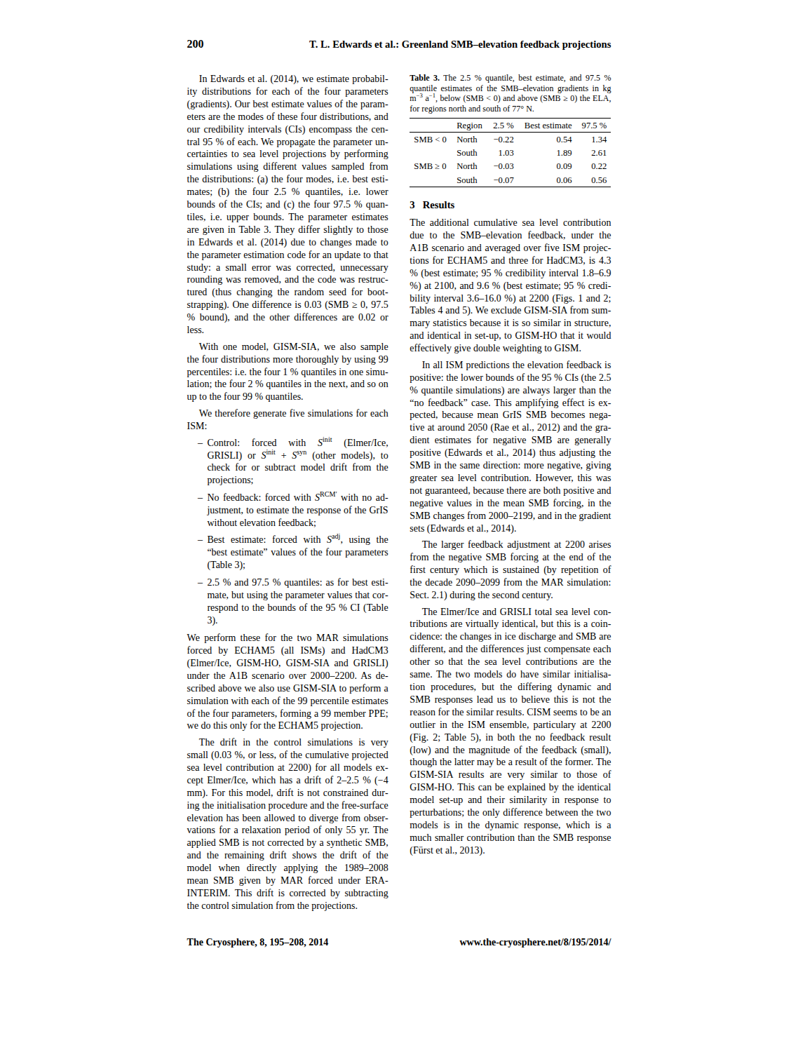200
T. L. Edwards et al.: Greenland SMB–elevation feedback projections
In Edwards et al. (2014), we estimate probability distributions for each of the four parameters (gradients). Our best estimate values of the parameters are the modes of these four distributions, and our credibility intervals (CIs) encompass the central 95 % of each. We propagate the parameter uncertainties to sea level projections by performing simulations using different values sampled from the distributions: (a) the four modes, i.e. best estimates; (b) the four 2.5 % quantiles, i.e. lower bounds of the CIs; and (c) the four 97.5 % quantiles, i.e. upper bounds. The parameter estimates are given in Table 3. They differ slightly to those in Edwards et al. (2014) due to changes made to the parameter estimation code for an update to that study: a small error was corrected, unnecessary rounding was removed, and the code was restructured (thus changing the random seed for bootstrapping). One difference is 0.03 (SMB ≥ 0, 97.5 % bound), and the other differences are 0.02 or less.
With one model, GISM-SIA, we also sample the four distributions more thoroughly by using 99 percentiles: i.e. the four 1 % quantiles in one simulation; the four 2 % quantiles in the next, and so on up to the four 99 % quantiles.
We therefore generate five simulations for each ISM:
Control: forced with Sinit (Elmer/Ice, GRISLI) or Sinit + Ssyn (other models), to check for or subtract model drift from the projections;
No feedback: forced with SRCM′ with no adjustment, to estimate the response of the GrIS without elevation feedback;
Best estimate: forced with Sadj, using the “best estimate” values of the four parameters (Table 3);
2.5 % and 97.5 % quantiles: as for best estimate, but using the parameter values that correspond to the bounds of the 95 % CI (Table 3).
We perform these for the two MAR simulations forced by ECHAM5 (all ISMs) and HadCM3 (Elmer/Ice, GISM-HO, GISM-SIA and GRISLI) under the A1B scenario over 2000–2200. As described above we also use GISM-SIA to perform a simulation with each of the 99 percentile estimates of the four parameters, forming a 99 member PPE; we do this only for the ECHAM5 projection.
The drift in the control simulations is very small (0.03 %, or less, of the cumulative projected sea level contribution at 2200) for all models except Elmer/Ice, which has a drift of 2–2.5 % (−4 mm). For this model, drift is not constrained during the initialisation procedure and the free-surface elevation has been allowed to diverge from observations for a relaxation period of only 55 yr. The applied SMB is not corrected by a synthetic SMB, and the remaining drift shows the drift of the model when directly applying the 1989–2008 mean SMB given by MAR forced under ERA-INTERIM. This drift is corrected by subtracting the control simulation from the projections.
Table 3. The 2.5 % quantile, best estimate, and 97.5 % quantile estimates of the SMB–elevation gradients in kg m−3 a−1, below (SMB < 0) and above (SMB ≥ 0) the ELA, for regions north and south of 77° N.
| | Region | 2.5 % | Best estimate | 97.5 % |
| --- | --- | --- | --- | --- |
| SMB < 0 | North | −0.22 | 0.54 | 1.34 |
| | South | 1.03 | 1.89 | 2.61 |
| SMB ≥ 0 | North | −0.03 | 0.09 | 0.22 |
| | South | −0.07 | 0.06 | 0.56 |
3 Results
The additional cumulative sea level contribution due to the SMB–elevation feedback, under the A1B scenario and averaged over five ISM projections for ECHAM5 and three for HadCM3, is 4.3 % (best estimate; 95 % credibility interval 1.8–6.9 %) at 2100, and 9.6 % (best estimate; 95 % credibility interval 3.6–16.0 %) at 2200 (Figs. 1 and 2; Tables 4 and 5). We exclude GISM-SIA from summary statistics because it is so similar in structure, and identical in set-up, to GISM-HO that it would effectively give double weighting to GISM.
In all ISM predictions the elevation feedback is positive: the lower bounds of the 95 % CIs (the 2.5 % quantile simulations) are always larger than the “no feedback” case. This amplifying effect is expected, because mean GrIS SMB becomes negative at around 2050 (Rae et al., 2012) and the gradient estimates for negative SMB are generally positive (Edwards et al., 2014) thus adjusting the SMB in the same direction: more negative, giving greater sea level contribution. However, this was not guaranteed, because there are both positive and negative values in the mean SMB forcing, in the SMB changes from 2000–2199, and in the gradient sets (Edwards et al., 2014).
The larger feedback adjustment at 2200 arises from the negative SMB forcing at the end of the first century which is sustained (by repetition of the decade 2090–2099 from the MAR simulation: Sect. 2.1) during the second century.
The Elmer/Ice and GRISLI total sea level contributions are virtually identical, but this is a coincidence: the changes in ice discharge and SMB are different, and the differences just compensate each other so that the sea level contributions are the same. The two models do have similar initialisation procedures, but the differing dynamic and SMB responses lead us to believe this is not the reason for the similar results. CISM seems to be an outlier in the ISM ensemble, particulary at 2200 (Fig. 2; Table 5), in both the no feedback result (low) and the magnitude of the feedback (small), though the latter may be a result of the former. The GISM-SIA results are very similar to those of GISM-HO. This can be explained by the identical model set-up and their similarity in response to perturbations; the only difference between the two models is in the dynamic response, which is a much smaller contribution than the SMB response (Fürst et al., 2013).
The Cryosphere, 8, 195–208, 2014
www.the-cryosphere.net/8/195/2014/